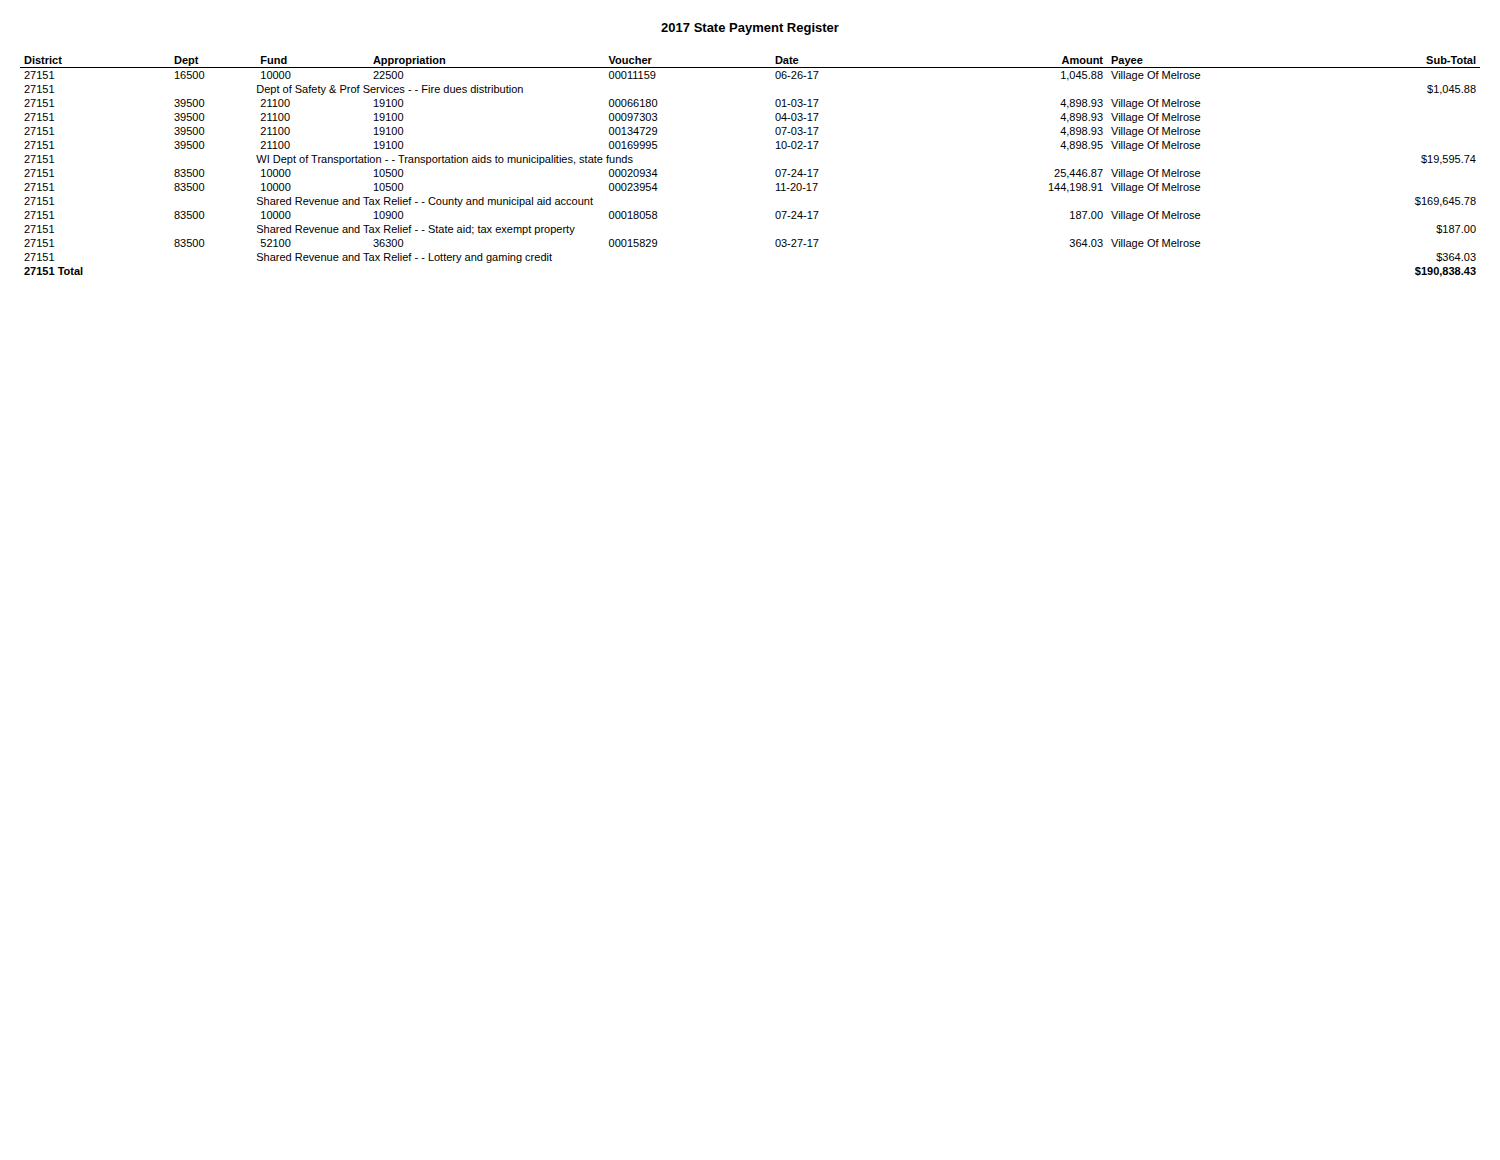2017 State Payment Register
| District | Dept | Fund | Appropriation | Voucher | Date | Amount | Payee | Sub-Total |
| --- | --- | --- | --- | --- | --- | --- | --- | --- |
| 27151 | 16500 | 10000 | 22500 | 00011159 | 06-26-17 | 1,045.88 | Village Of Melrose | |
| 27151 | | Dept of Safety & Prof Services - - Fire dues distribution | | $1,045.88 |
| 27151 | 39500 | 21100 | 19100 | 00066180 | 01-03-17 | 4,898.93 | Village Of Melrose | |
| 27151 | 39500 | 21100 | 19100 | 00097303 | 04-03-17 | 4,898.93 | Village Of Melrose | |
| 27151 | 39500 | 21100 | 19100 | 00134729 | 07-03-17 | 4,898.93 | Village Of Melrose | |
| 27151 | 39500 | 21100 | 19100 | 00169995 | 10-02-17 | 4,898.95 | Village Of Melrose | |
| 27151 | | WI Dept of Transportation - - Transportation aids to municipalities, state funds | | $19,595.74 |
| 27151 | 83500 | 10000 | 10500 | 00020934 | 07-24-17 | 25,446.87 | Village Of Melrose | |
| 27151 | 83500 | 10000 | 10500 | 00023954 | 11-20-17 | 144,198.91 | Village Of Melrose | |
| 27151 | | Shared Revenue and Tax Relief - - County and municipal aid account | | $169,645.78 |
| 27151 | 83500 | 10000 | 10900 | 00018058 | 07-24-17 | 187.00 | Village Of Melrose | |
| 27151 | | Shared Revenue and Tax Relief - - State aid; tax exempt property | | $187.00 |
| 27151 | 83500 | 52100 | 36300 | 00015829 | 03-27-17 | 364.03 | Village Of Melrose | |
| 27151 | | Shared Revenue and Tax Relief - - Lottery and gaming credit | | $364.03 |
| 27151 Total | | | | | | | | $190,838.43 |